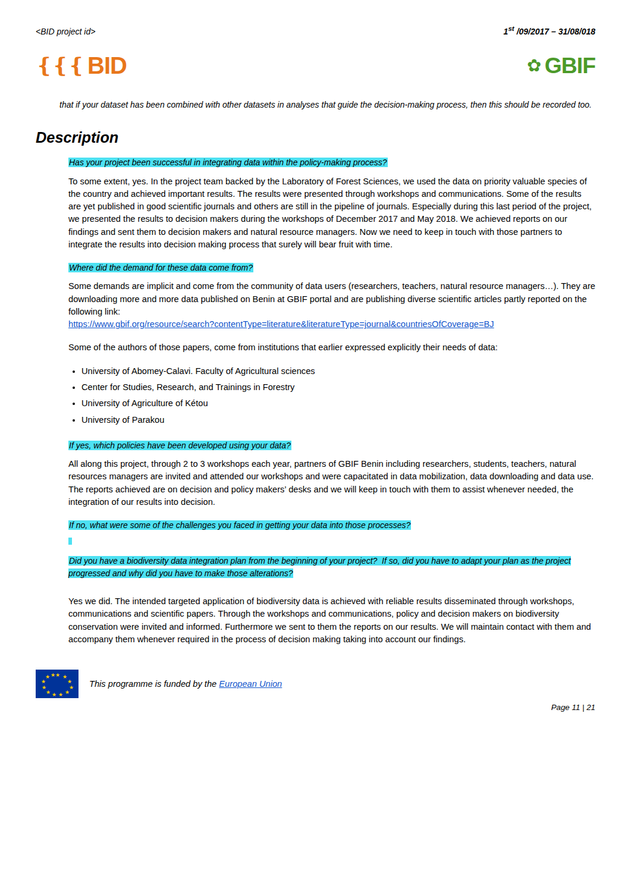<BID project id> 1st /09/2017 – 31/08/018
❴❴❴ BID
✿ GBIF
that if your dataset has been combined with other datasets in analyses that guide the decision-making process, then this should be recorded too.
Description
Has your project been successful in integrating data within the policy-making process?
To some extent, yes. In the project team backed by the Laboratory of Forest Sciences, we used the data on priority valuable species of the country and achieved important results. The results were presented through workshops and communications. Some of the results are yet published in good scientific journals and others are still in the pipeline of journals. Especially during this last period of the project, we presented the results to decision makers during the workshops of December 2017 and May 2018. We achieved reports on our findings and sent them to decision makers and natural resource managers. Now we need to keep in touch with those partners to integrate the results into decision making process that surely will bear fruit with time.
Where did the demand for these data come from?
Some demands are implicit and come from the community of data users (researchers, teachers, natural resource managers…). They are downloading more and more data published on Benin at GBIF portal and are publishing diverse scientific articles partly reported on the following link:
https://www.gbif.org/resource/search?contentType=literature&literatureType=journal&countriesOfCoverage=BJ
Some of the authors of those papers, come from institutions that earlier expressed explicitly their needs of data:
University of Abomey-Calavi. Faculty of Agricultural sciences
Center for Studies, Research, and Trainings in Forestry
University of Agriculture of Kétou
University of Parakou
If yes, which policies have been developed using your data?
All along this project, through 2 to 3 workshops each year, partners of GBIF Benin including researchers, students, teachers, natural resources managers are invited and attended our workshops and were capacitated in data mobilization, data downloading and data use. The reports achieved are on decision and policy makers’ desks and we will keep in touch with them to assist whenever needed, the integration of our results into decision.
If no, what were some of the challenges you faced in getting your data into those processes?
Did you have a biodiversity data integration plan from the beginning of your project? If so, did you have to adapt your plan as the project progressed and why did you have to make those alterations?
Yes we did. The intended targeted application of biodiversity data is achieved with reliable results disseminated through workshops, communications and scientific papers. Through the workshops and communications, policy and decision makers on biodiversity conservation were invited and informed. Furthermore we sent to them the reports on our results. We will maintain contact with them and accompany them whenever required in the process of decision making taking into account our findings.
★ ★ ★ ★ ★ ★ ★ ★ ★ ★ ★ ★
This programme is funded by the European Union
Page 11 | 21